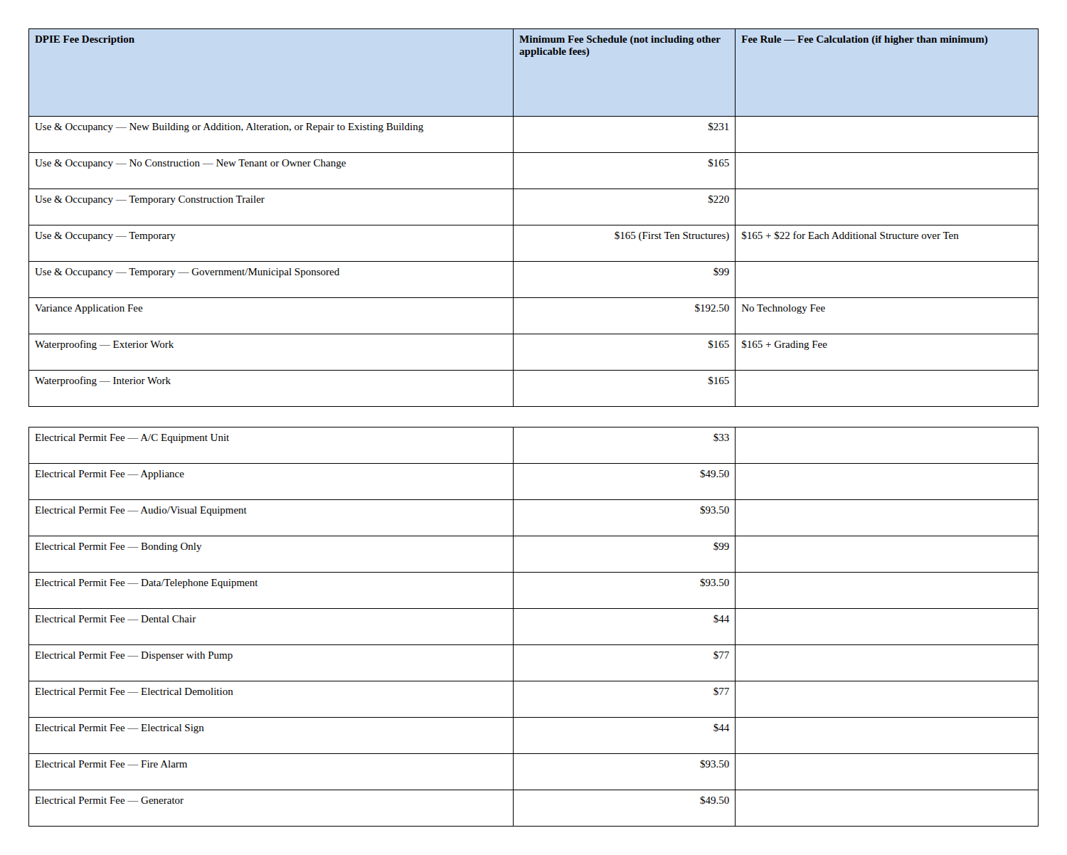| DPIE Fee Description | Minimum Fee Schedule (not including other applicable fees) | Fee Rule — Fee Calculation (if higher than minimum) |
| --- | --- | --- |
| Use & Occupancy — New Building or Addition, Alteration, or Repair to Existing Building | $231 | |
| Use & Occupancy — No Construction — New Tenant or Owner Change | $165 | |
| Use & Occupancy — Temporary Construction Trailer | $220 | |
| Use & Occupancy — Temporary | $165 (First Ten Structures) | $165 + $22 for Each Additional Structure over Ten |
| Use & Occupancy — Temporary — Government/Municipal Sponsored | $99 | |
| Variance Application Fee | $192.50 | No Technology Fee |
| Waterproofing — Exterior Work | $165 | $165 + Grading Fee |
| Waterproofing — Interior Work | $165 | |
| Electrical Permit Fee — A/C Equipment Unit | $33 | |
| Electrical Permit Fee — Appliance | $49.50 | |
| Electrical Permit Fee — Audio/Visual Equipment | $93.50 | |
| Electrical Permit Fee — Bonding Only | $99 | |
| Electrical Permit Fee — Data/Telephone Equipment | $93.50 | |
| Electrical Permit Fee — Dental Chair | $44 | |
| Electrical Permit Fee — Dispenser with Pump | $77 | |
| Electrical Permit Fee — Electrical Demolition | $77 | |
| Electrical Permit Fee — Electrical Sign | $44 | |
| Electrical Permit Fee — Fire Alarm | $93.50 | |
| Electrical Permit Fee — Generator | $49.50 | |